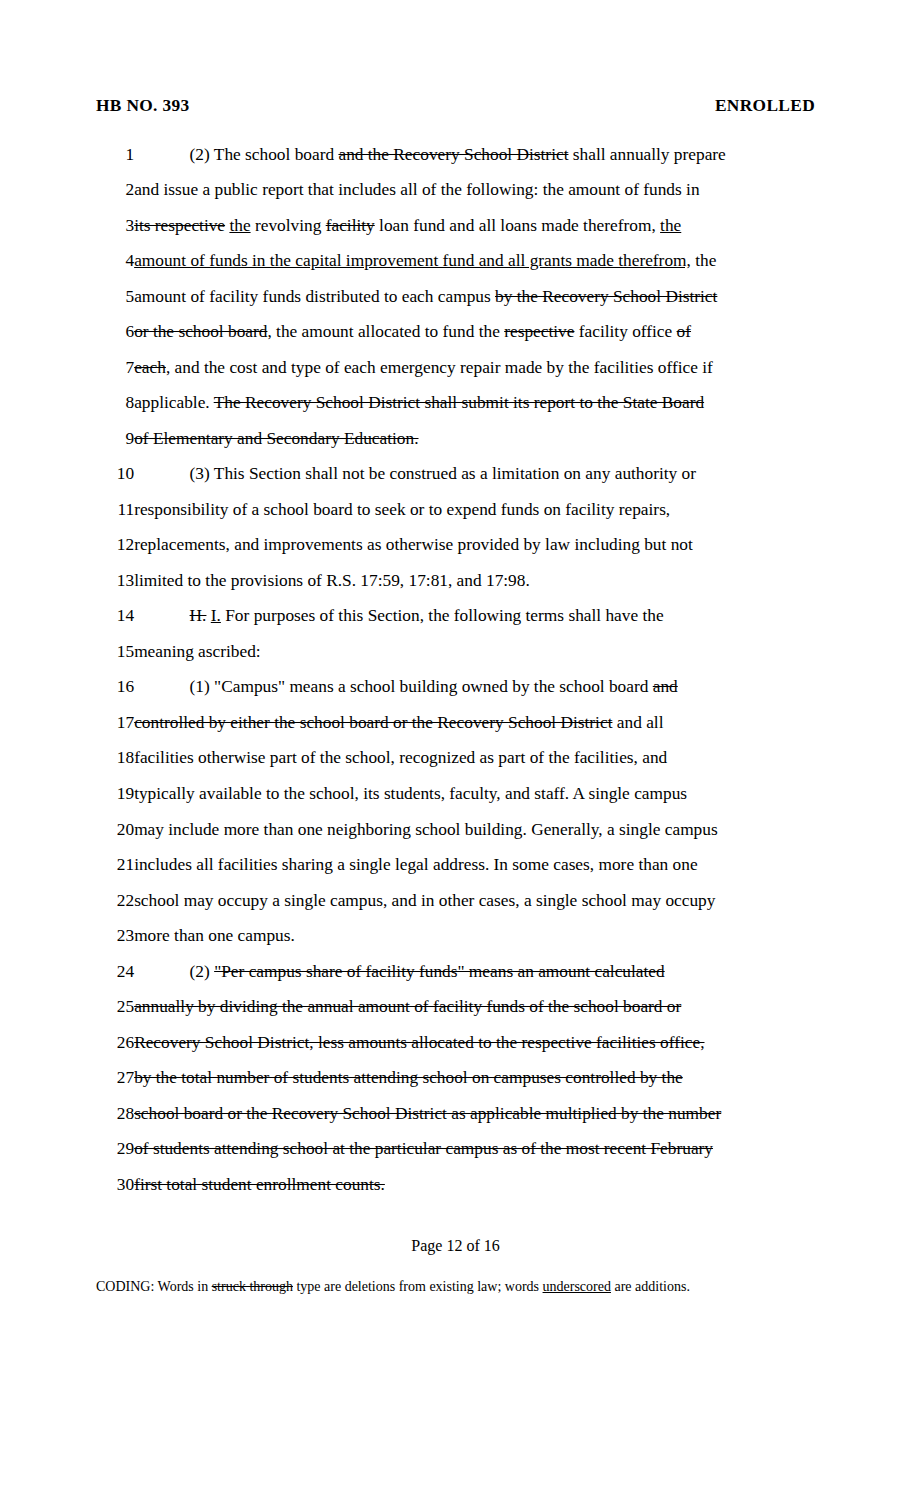HB NO. 393 ENROLLED
| 1 | (2) The school board and the Recovery School District shall annually prepare |
| 2 | and issue a public report that includes all of the following: the amount of funds in |
| 3 | its respective the revolving facility loan fund and all loans made therefrom, the |
| 4 | amount of funds in the capital improvement fund and all grants made therefrom, the |
| 5 | amount of facility funds distributed to each campus by the Recovery School District |
| 6 | or the school board , the amount allocated to fund the respective facility office of |
| 7 | each , and the cost and type of each emergency repair made by the facilities office if |
| 8 | applicable. The Recovery School District shall submit its report to the State Board |
| 9 | of Elementary and Secondary Education. |
| 10 | (3) This Section shall not be construed as a limitation on any authority or |
| 11 | responsibility of a school board to seek or to expend funds on facility repairs, |
| 12 | replacements, and improvements as otherwise provided by law including but not |
| 13 | limited to the provisions of R.S. 17:59, 17:81, and 17:98. |
| 14 | H. I. For purposes of this Section, the following terms shall have the |
| 15 | meaning ascribed: |
| 16 | (1) "Campus" means a school building owned by the school board and |
| 17 | controlled by either the school board or the Recovery School District and all |
| 18 | facilities otherwise part of the school, recognized as part of the facilities, and |
| 19 | typically available to the school, its students, faculty, and staff. A single campus |
| 20 | may include more than one neighboring school building. Generally, a single campus |
| 21 | includes all facilities sharing a single legal address. In some cases, more than one |
| 22 | school may occupy a single campus, and in other cases, a single school may occupy |
| 23 | more than one campus. |
| 24 | (2) "Per campus share of facility funds" means an amount calculated |
| 25 | annually by dividing the annual amount of facility funds of the school board or |
| 26 | Recovery School District, less amounts allocated to the respective facilities office, |
| 27 | by the total number of students attending school on campuses controlled by the |
| 28 | school board or the Recovery School District as applicable multiplied by the number |
| 29 | of students attending school at the particular campus as of the most recent February |
| 30 | first total student enrollment counts. |
Page 12 of 16
CODING: Words in struck through type are deletions from existing law; words underscored are additions.